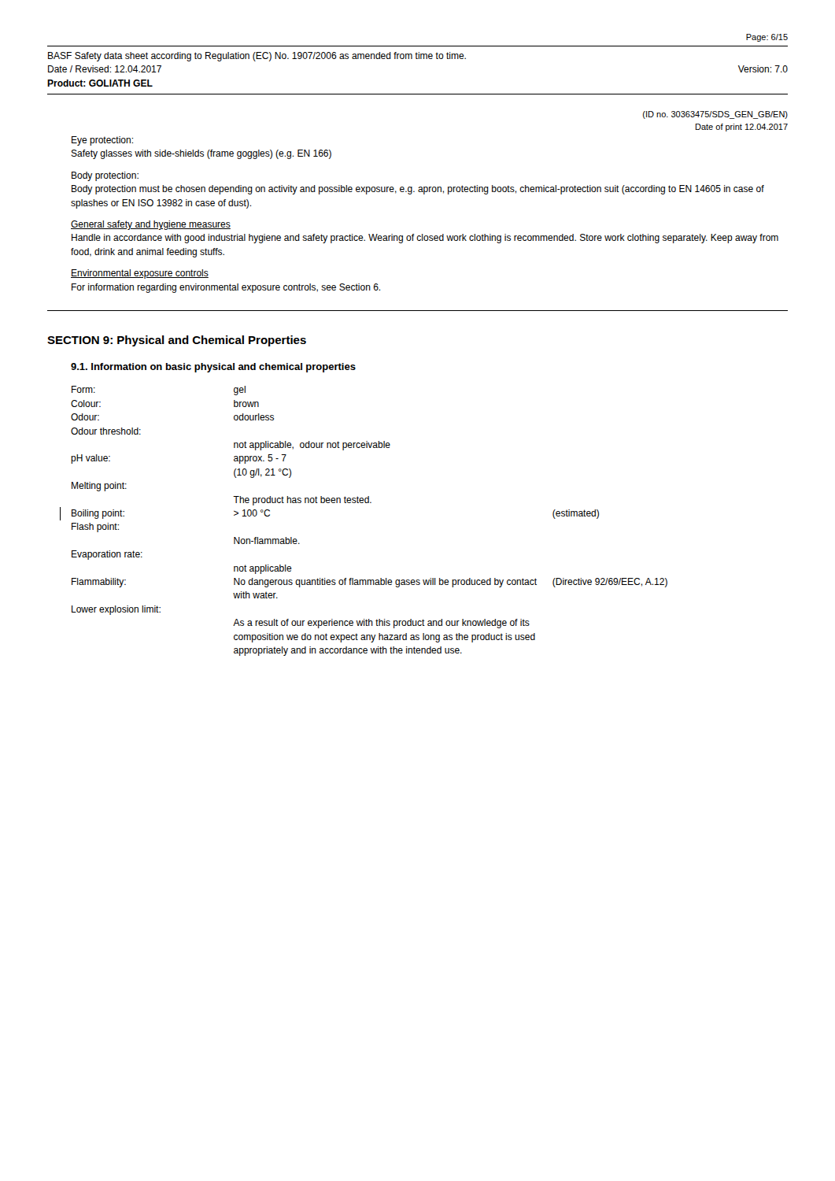Page: 6/15
BASF Safety data sheet according to Regulation (EC) No. 1907/2006 as amended from time to time.
Date / Revised: 12.04.2017
Version: 7.0
Product: GOLIATH GEL
(ID no. 30363475/SDS_GEN_GB/EN)
Date of print 12.04.2017
Eye protection:
Safety glasses with side-shields (frame goggles) (e.g. EN 166)
Body protection:
Body protection must be chosen depending on activity and possible exposure, e.g. apron, protecting boots, chemical-protection suit (according to EN 14605 in case of splashes or EN ISO 13982 in case of dust).
General safety and hygiene measures
Handle in accordance with good industrial hygiene and safety practice. Wearing of closed work clothing is recommended. Store work clothing separately. Keep away from food, drink and animal feeding stuffs.
Environmental exposure controls
For information regarding environmental exposure controls, see Section 6.
SECTION 9: Physical and Chemical Properties
9.1. Information on basic physical and chemical properties
| Form: | gel | |
| Colour: | brown | |
| Odour: | odourless | |
| Odour threshold: | | |
| | not applicable, odour not perceivable | |
| pH value: | approx. 5 - 7 (10 g/l, 21 °C) | |
| Melting point: | | |
| | The product has not been tested. | |
| Boiling point: | > 100 °C | (estimated) |
| Flash point: | | |
| | Non-flammable. | |
| Evaporation rate: | | |
| | not applicable | |
| Flammability: | No dangerous quantities of flammable gases will be produced by contact with water. | (Directive 92/69/EEC, A.12) |
| Lower explosion limit: | | |
| | As a result of our experience with this product and our knowledge of its composition we do not expect any hazard as long as the product is used appropriately and in accordance with the intended use. | |